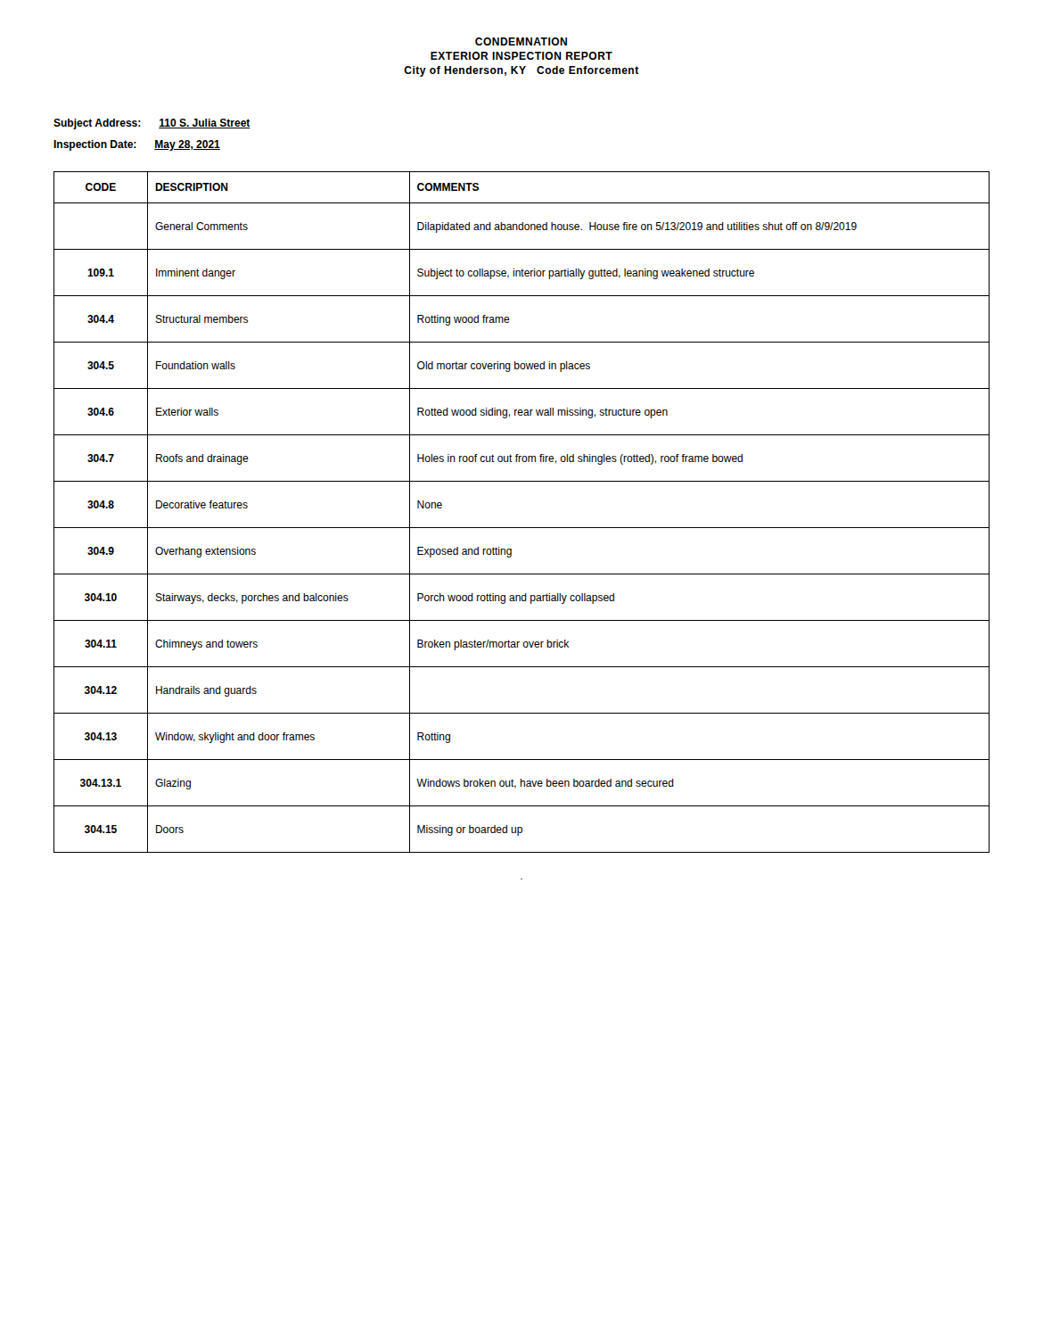CONDEMNATION
EXTERIOR INSPECTION REPORT
City of Henderson, KY Code Enforcement
Subject Address: 110 S. Julia Street
Inspection Date: May 28, 2021
| CODE | DESCRIPTION | COMMENTS |
| --- | --- | --- |
| | General Comments | Dilapidated and abandoned house. House fire on 5/13/2019 and utilities shut off on 8/9/2019 |
| 109.1 | Imminent danger | Subject to collapse, interior partially gutted, leaning weakened structure |
| 304.4 | Structural members | Rotting wood frame |
| 304.5 | Foundation walls | Old mortar covering bowed in places |
| 304.6 | Exterior walls | Rotted wood siding, rear wall missing, structure open |
| 304.7 | Roofs and drainage | Holes in roof cut out from fire, old shingles (rotted), roof frame bowed |
| 304.8 | Decorative features | None |
| 304.9 | Overhang extensions | Exposed and rotting |
| 304.10 | Stairways, decks, porches and balconies | Porch wood rotting and partially collapsed |
| 304.11 | Chimneys and towers | Broken plaster/mortar over brick |
| 304.12 | Handrails and guards | |
| 304.13 | Window, skylight and door frames | Rotting |
| 304.13.1 | Glazing | Windows broken out, have been boarded and secured |
| 304.15 | Doors | Missing or boarded up |
.